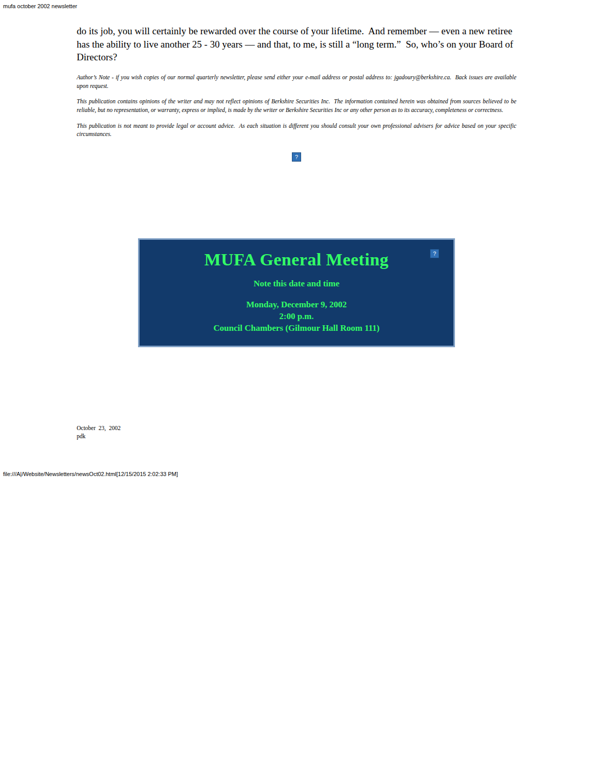mufa october 2002 newsletter
do its job, you will certainly be rewarded over the course of your lifetime. And remember — even a new retiree has the ability to live another 25 - 30 years — and that, to me, is still a “long term.” So, who’s on your Board of Directors?
Author’s Note - if you wish copies of our normal quarterly newsletter, please send either your e-mail address or postal address to: jgadoury@berkshire.ca. Back issues are available upon request.
This publication contains opinions of the writer and may not reflect opinions of Berkshire Securities Inc. The information contained herein was obtained from sources believed to be reliable, but no representation, or warranty, express or implied, is made by the writer or Berkshire Securities Inc or any other person as to its accuracy, completeness or correctness.
This publication is not meant to provide legal or account advice. As each situation is different you should consult your own professional advisers for advice based on your specific circumstances.
?
| ? MUFA General Meeting Note this date and time Monday, December 9, 2002 2:00 p.m. Council Chambers (Gilmour Hall Room 111) |
October 23, 2002
pdk
file:///A|/Website/Newsletters/newsOct02.html[12/15/2015 2:02:33 PM]